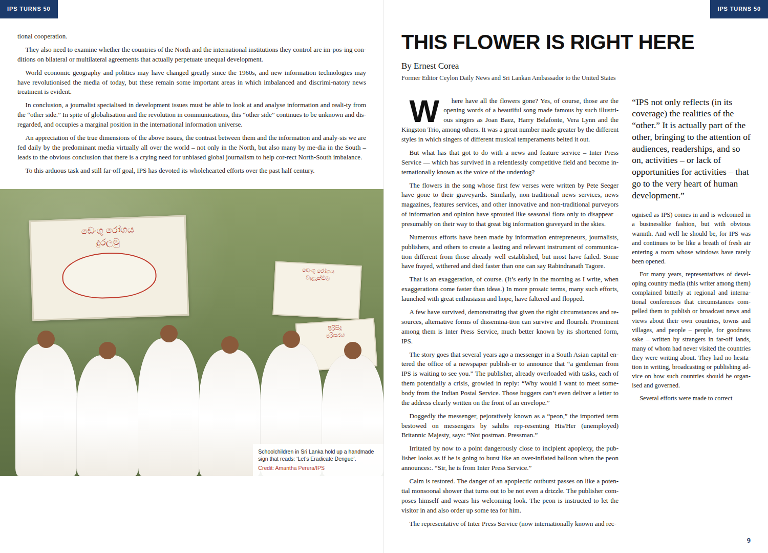IPS TURNS 50
tional cooperation.
They also need to examine whether the countries of the North and the international institutions they control are im-pos-ing conditions on bilateral or multilateral agreements that actually perpetuate unequal development.
World economic geography and politics may have changed greatly since the 1960s, and new information technologies may have revolutionised the media of today, but these remain some important areas in which imbalanced and discrimi-natory news treatment is evident.
In conclusion, a journalist specialised in development issues must be able to look at and analyse information and reali-ty from the “other side.” In spite of globalisation and the revolution in communications, this “other side” continues to be unknown and disregarded, and occupies a marginal position in the international information universe.
An appreciation of the true dimensions of the above issues, the contrast between them and the information and analy-sis we are fed daily by the predominant media virtually all over the world – not only in the North, but also many by me-dia in the South – leads to the obvious conclusion that there is a crying need for unbiased global journalism to help cor-rect North-South imbalance.
To this arduous task and still far-off goal, IPS has devoted its wholehearted efforts over the past half century.
ඩෙංගු රෝගය
දුරලමු
ඩෙංගු රෝගය
වැළැක්වීම
පිරිසිදු
පරිසරය
Schoolchildren in Sri Lanka hold up a handmade sign that reads: ‘Let’s Eradicate Dengue’. Credit: Amantha Perera/IPS
IPS TURNS 50
This Flower Is Right Here
By Ernest Corea
Former Editor Ceylon Daily News and Sri Lankan Ambassador to the United States
Where have all the flowers gone? Yes, of course, those are the opening words of a beautiful song made famous by such illustrious singers as Joan Baez, Harry Belafonte, Vera Lynn and the Kingston Trio, among others. It was a great number made greater by the different styles in which singers of different musical temperaments belted it out.
But what has that got to do with a news and feature service – Inter Press Service — which has survived in a relentlessly competitive field and become internationally known as the voice of the underdog?
The flowers in the song whose first few verses were written by Pete Seeger have gone to their graveyards. Similarly, non-traditional news services, news magazines, features services, and other innovative and non-traditional purveyors of information and opinion have sprouted like seasonal flora only to disappear – presumably on their way to that great big information graveyard in the skies.
Numerous efforts have been made by information entrepreneurs, journalists, publishers, and others to create a lasting and relevant instrument of communication different from those already well established, but most have failed. Some have frayed, withered and died faster than one can say Rabindranath Tagore.
That is an exaggeration, of course. (It’s early in the morning as I write, when exaggerations come faster than ideas.) In more prosaic terms, many such efforts, launched with great enthusiasm and hope, have faltered and flopped.
A few have survived, demonstrating that given the right circumstances and resources, alternative forms of dissemina-tion can survive and flourish. Prominent among them is Inter Press Service, much better known by its shortened form, IPS.
The story goes that several years ago a messenger in a South Asian capital entered the office of a newspaper publish-er to announce that “a gentleman from IPS is waiting to see you.” The publisher, already overloaded with tasks, each of them potentially a crisis, growled in reply: “Why would I want to meet somebody from the Indian Postal Service. Those buggers can’t even deliver a letter to the address clearly written on the front of an envelope.”
Doggedly the messenger, pejoratively known as a “peon,” the imported term bestowed on messengers by sahibs rep-resenting His/Her (unemployed) Britannic Majesty, says: “Not postman. Pressman.”
Irritated by now to a point dangerously close to incipient apoplexy, the publisher looks as if he is going to burst like an over-inflated balloon when the peon announces:. “Sir, he is from Inter Press Service.”
Calm is restored. The danger of an apoplectic outburst passes on like a potential monsoonal shower that turns out to be not even a drizzle. The publisher composes himself and wears his welcoming look. The peon is instructed to let the visitor in and also order up some tea for him.
The representative of Inter Press Service (now internationally known and rec-
“IPS not only reflects (in its coverage) the realities of the “other.” It is actually part of the other, bringing to the attention of audiences, readerships, and so on, activities – or lack of opportunities for activities – that go to the very heart of human development.”
ognised as IPS) comes in and is welcomed in a businesslike fashion, but with obvious warmth. And well he should be, for IPS was and continues to be like a breath of fresh air entering a room whose windows have rarely been opened.
For many years, representatives of developing country media (this writer among them) complained bitterly at regional and international conferences that circumstances compelled them to publish or broadcast news and views about their own countries, towns and villages, and people – people, for goodness sake – written by strangers in far-off lands, many of whom had never visited the countries they were writing about. They had no hesitation in writing, broadcasting or publishing advice on how such countries should be organised and governed.
Several efforts were made to correct
9